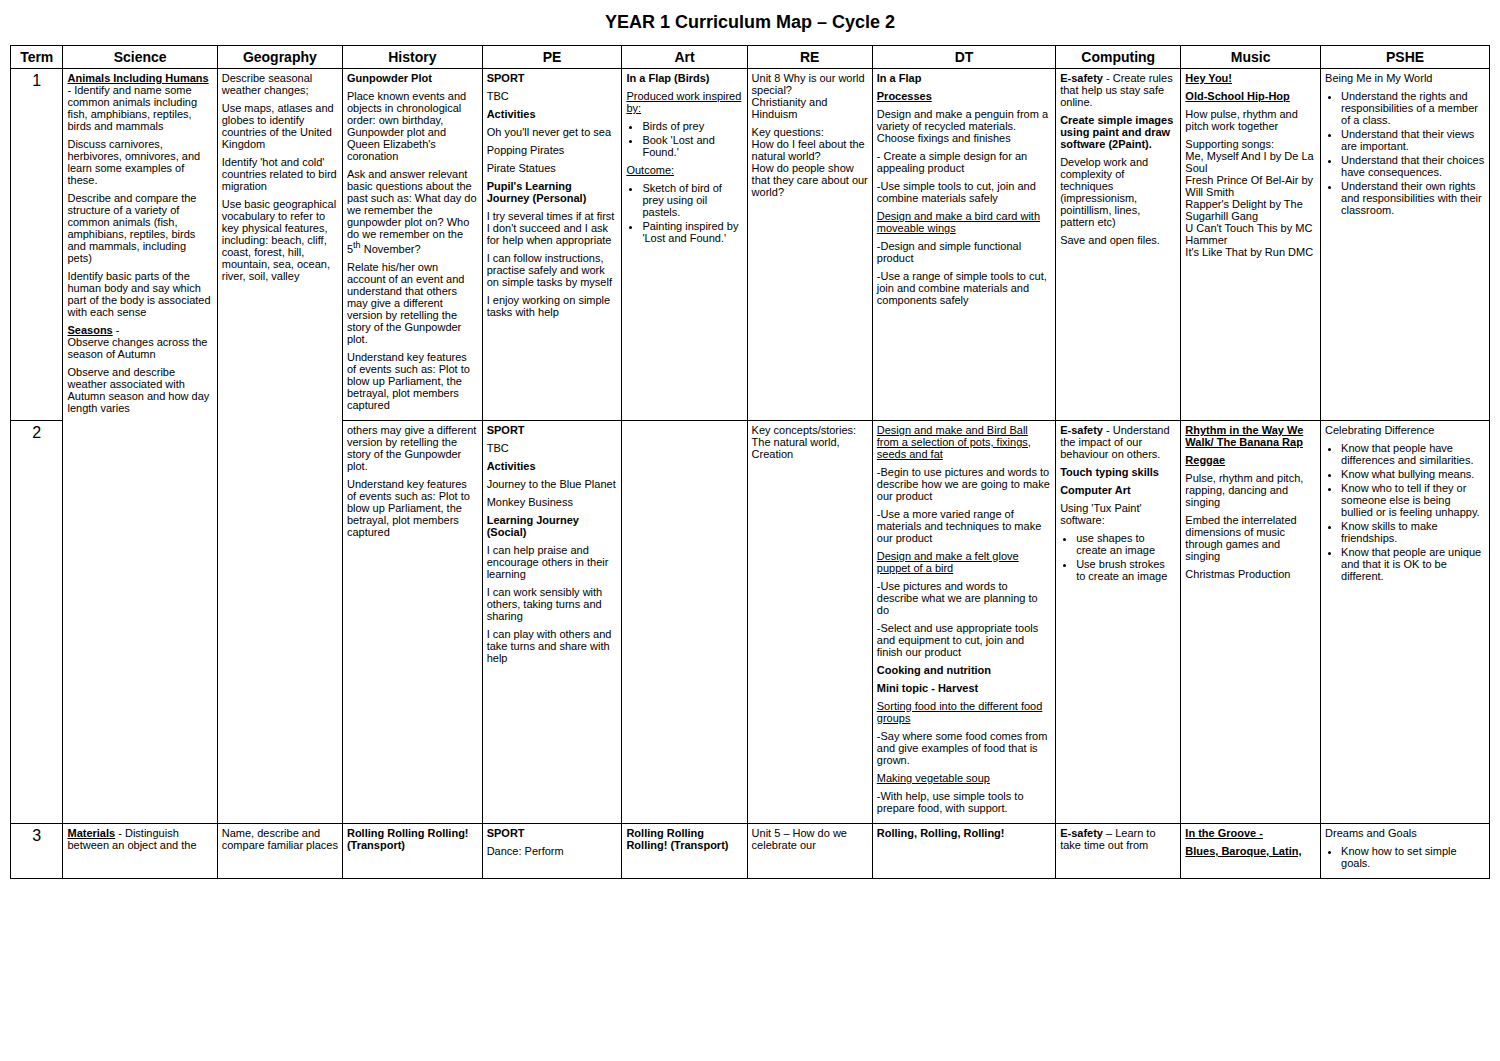YEAR 1 Curriculum Map – Cycle 2
| Term | Science | Geography | History | PE | Art | RE | DT | Computing | Music | PSHE |
| --- | --- | --- | --- | --- | --- | --- | --- | --- | --- | --- |
| 1 | Animals Including Humans - Identify and name some common animals including fish, amphibians, reptiles, birds and mammals Discuss carnivores, herbivores, omnivores, and learn some examples of these. Describe and compare the structure of a variety of common animals (fish, amphibians, reptiles, birds and mammals, including pets) Identify basic parts of the human body and say which part of the body is associated with each sense Seasons - Observe changes across the season of Autumn Observe and describe weather associated with Autumn season and how day length varies | Describe seasonal weather changes; Use maps, atlases and globes to identify countries of the United Kingdom Identify 'hot and cold' countries related to bird migration Use basic geographical vocabulary to refer to key physical features, including: beach, cliff, coast, forest, hill, mountain, sea, ocean, river, soil, valley | Gunpowder Plot Place known events and objects in chronological order: own birthday, Gunpowder plot and Queen Elizabeth's coronation Ask and answer relevant basic questions about the past such as: What day do we remember the gunpowder plot on? Who do we remember on the 5 th November? Relate his/her own account of an event and understand that others may give a different version by retelling the story of the Gunpowder plot. Understand key features of events such as: Plot to blow up Parliament, the betrayal, plot members captured | SPORT TBC Activities Oh you'll never get to sea Popping Pirates Pirate Statues Pupil's Learning Journey (Personal) I try several times if at first I don't succeed and I ask for help when appropriate I can follow instructions, practise safely and work on simple tasks by myself I enjoy working on simple tasks with help | In a Flap (Birds) Produced work inspired by: Birds of prey Book 'Lost and Found.' Outcome: Sketch of bird of prey using oil pastels. Painting inspired by 'Lost and Found.' | Unit 8 Why is our world special? Christianity and Hinduism Key questions: How do I feel about the natural world? How do people show that they care about our world? | In a Flap Processes Design and make a penguin from a variety of recycled materials. Choose fixings and finishes - Create a simple design for an appealing product -Use simple tools to cut, join and combine materials safely Design and make a bird card with moveable wings -Design and simple functional product -Use a range of simple tools to cut, join and combine materials and components safely | E-safety - Create rules that help us stay safe online. Create simple images using paint and draw software (2Paint). Develop work and complexity of techniques (impressionism, pointillism, lines, pattern etc) Save and open files. | Hey You! Old-School Hip-Hop How pulse, rhythm and pitch work together Supporting songs: Me, Myself And I by De La Soul Fresh Prince Of Bel-Air by Will Smith Rapper's Delight by The Sugarhill Gang U Can't Touch This by MC Hammer It's Like That by Run DMC | Being Me in My World Understand the rights and responsibilities of a member of a class. Understand that their views are important. Understand that their choices have consequences. Understand their own rights and responsibilities with their classroom. |
| 2 | others may give a different version by retelling the story of the Gunpowder plot. Understand key features of events such as: Plot to blow up Parliament, the betrayal, plot members captured | SPORT TBC Activities Journey to the Blue Planet Monkey Business Learning Journey (Social) I can help praise and encourage others in their learning I can work sensibly with others, taking turns and sharing I can play with others and take turns and share with help | | Key concepts/stories: The natural world, Creation | Design and make and Bird Ball from a selection of pots, fixings, seeds and fat -Begin to use pictures and words to describe how we are going to make our product -Use a more varied range of materials and techniques to make our product Design and make a felt glove puppet of a bird -Use pictures and words to describe what we are planning to do -Select and use appropriate tools and equipment to cut, join and finish our product Cooking and nutrition Mini topic - Harvest Sorting food into the different food groups -Say where some food comes from and give examples of food that is grown. Making vegetable soup -With help, use simple tools to prepare food, with support. | E-safety - Understand the impact of our behaviour on others. Touch typing skills Computer Art Using 'Tux Paint' software: use shapes to create an image Use brush strokes to create an image | Rhythm in the Way We Walk/ The Banana Rap Reggae Pulse, rhythm and pitch, rapping, dancing and singing Embed the interrelated dimensions of music through games and singing Christmas Production | Celebrating Difference Know that people have differences and similarities. Know what bullying means. Know who to tell if they or someone else is being bullied or is feeling unhappy. Know skills to make friendships. Know that people are unique and that it is OK to be different. |
| 3 | Materials - Distinguish between an object and the | Name, describe and compare familiar places | Rolling Rolling Rolling! (Transport) | SPORT Dance: Perform | Rolling Rolling Rolling! (Transport) | Unit 5 – How do we celebrate our | Rolling, Rolling, Rolling! | E-safety – Learn to take time out from | In the Groove - Blues, Baroque, Latin, | Dreams and Goals Know how to set simple goals. |